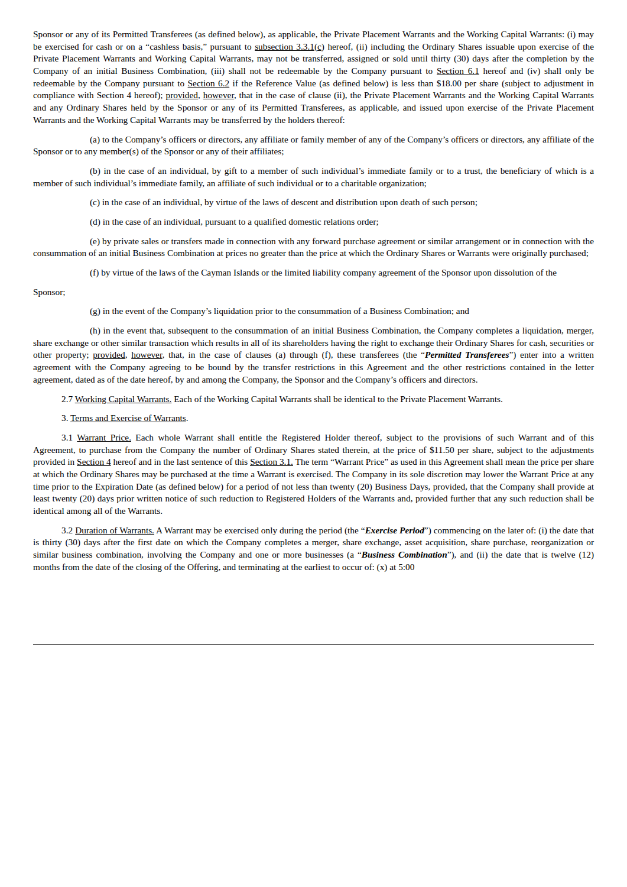Sponsor or any of its Permitted Transferees (as defined below), as applicable, the Private Placement Warrants and the Working Capital Warrants: (i) may be exercised for cash or on a “cashless basis,” pursuant to subsection 3.3.1(c) hereof, (ii) including the Ordinary Shares issuable upon exercise of the Private Placement Warrants and Working Capital Warrants, may not be transferred, assigned or sold until thirty (30) days after the completion by the Company of an initial Business Combination, (iii) shall not be redeemable by the Company pursuant to Section 6.1 hereof and (iv) shall only be redeemable by the Company pursuant to Section 6.2 if the Reference Value (as defined below) is less than $18.00 per share (subject to adjustment in compliance with Section 4 hereof); provided, however, that in the case of clause (ii), the Private Placement Warrants and the Working Capital Warrants and any Ordinary Shares held by the Sponsor or any of its Permitted Transferees, as applicable, and issued upon exercise of the Private Placement Warrants and the Working Capital Warrants may be transferred by the holders thereof:
(a) to the Company’s officers or directors, any affiliate or family member of any of the Company’s officers or directors, any affiliate of the Sponsor or to any member(s) of the Sponsor or any of their affiliates;
(b) in the case of an individual, by gift to a member of such individual’s immediate family or to a trust, the beneficiary of which is a member of such individual’s immediate family, an affiliate of such individual or to a charitable organization;
(c) in the case of an individual, by virtue of the laws of descent and distribution upon death of such person;
(d) in the case of an individual, pursuant to a qualified domestic relations order;
(e) by private sales or transfers made in connection with any forward purchase agreement or similar arrangement or in connection with the consummation of an initial Business Combination at prices no greater than the price at which the Ordinary Shares or Warrants were originally purchased;
(f) by virtue of the laws of the Cayman Islands or the limited liability company agreement of the Sponsor upon dissolution of the
Sponsor;
(g) in the event of the Company’s liquidation prior to the consummation of a Business Combination; and
(h) in the event that, subsequent to the consummation of an initial Business Combination, the Company completes a liquidation, merger, share exchange or other similar transaction which results in all of its shareholders having the right to exchange their Ordinary Shares for cash, securities or other property; provided, however, that, in the case of clauses (a) through (f), these transferees (the “Permitted Transferees”) enter into a written agreement with the Company agreeing to be bound by the transfer restrictions in this Agreement and the other restrictions contained in the letter agreement, dated as of the date hereof, by and among the Company, the Sponsor and the Company’s officers and directors.
2.7 Working Capital Warrants. Each of the Working Capital Warrants shall be identical to the Private Placement Warrants.
3. Terms and Exercise of Warrants.
3.1 Warrant Price. Each whole Warrant shall entitle the Registered Holder thereof, subject to the provisions of such Warrant and of this Agreement, to purchase from the Company the number of Ordinary Shares stated therein, at the price of $11.50 per share, subject to the adjustments provided in Section 4 hereof and in the last sentence of this Section 3.1. The term “Warrant Price” as used in this Agreement shall mean the price per share at which the Ordinary Shares may be purchased at the time a Warrant is exercised. The Company in its sole discretion may lower the Warrant Price at any time prior to the Expiration Date (as defined below) for a period of not less than twenty (20) Business Days, provided, that the Company shall provide at least twenty (20) days prior written notice of such reduction to Registered Holders of the Warrants and, provided further that any such reduction shall be identical among all of the Warrants.
3.2 Duration of Warrants. A Warrant may be exercised only during the period (the “Exercise Period”) commencing on the later of: (i) the date that is thirty (30) days after the first date on which the Company completes a merger, share exchange, asset acquisition, share purchase, reorganization or similar business combination, involving the Company and one or more businesses (a “Business Combination”), and (ii) the date that is twelve (12) months from the date of the closing of the Offering, and terminating at the earliest to occur of: (x) at 5:00